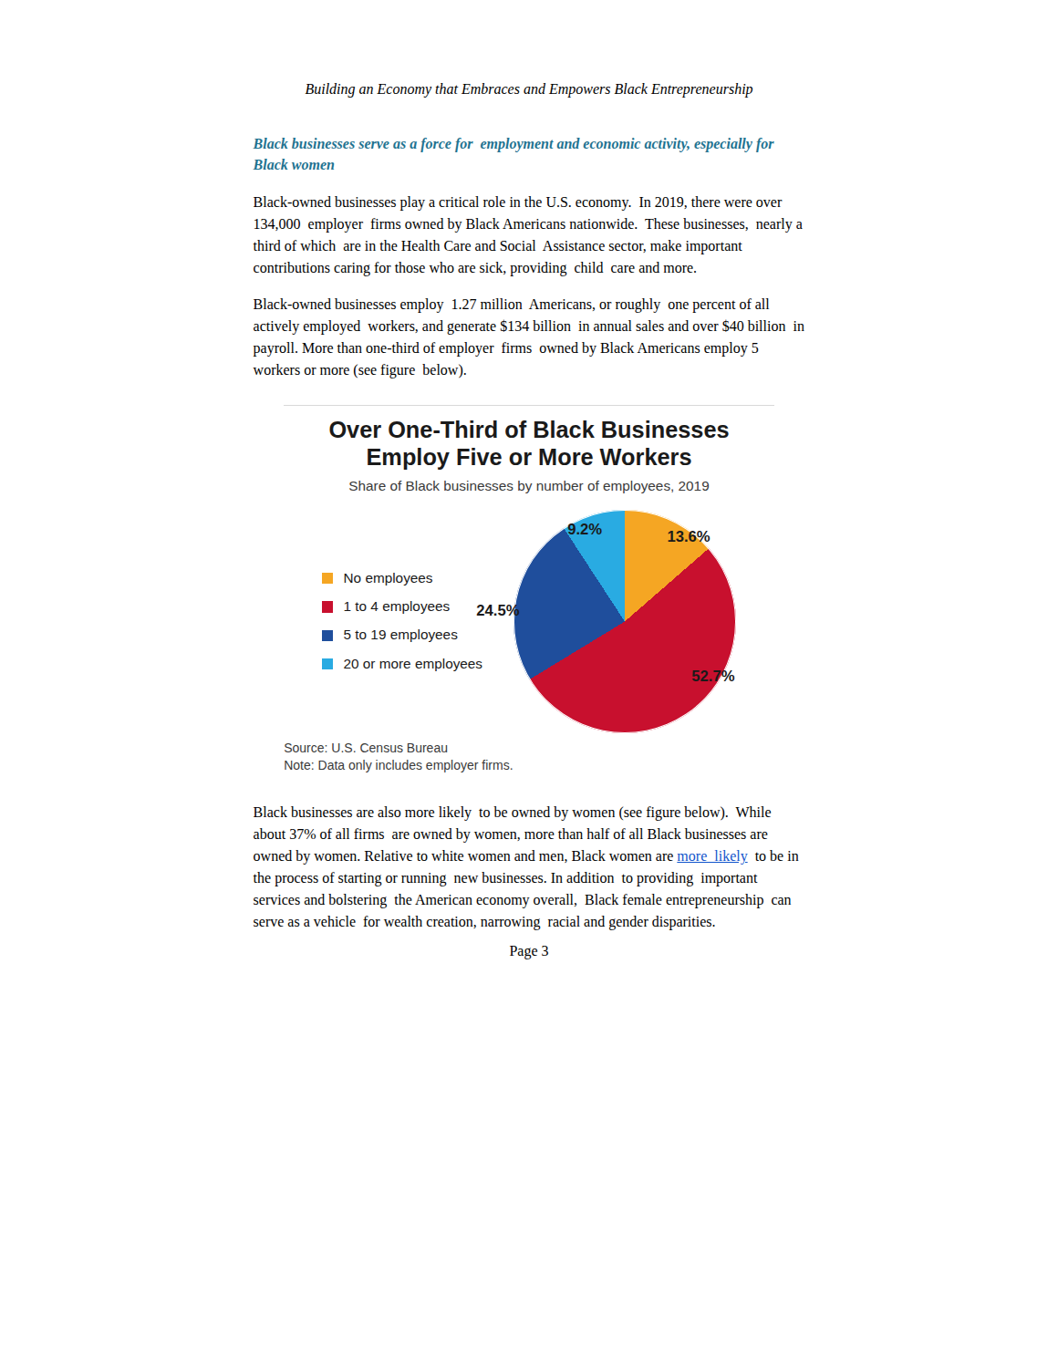Building an Economy that Embraces and Empowers Black Entrepreneurship
Black businesses serve as a force for employment and economic activity, especially for Black women
Black-owned businesses play a critical role in the U.S. economy. In 2019, there were over 134,000 employer firms owned by Black Americans nationwide. These businesses, nearly a third of which are in the Health Care and Social Assistance sector, make important contributions caring for those who are sick, providing child care and more.
Black-owned businesses employ 1.27 million Americans, or roughly one percent of all actively employed workers, and generate $134 billion in annual sales and over $40 billion in payroll. More than one-third of employer firms owned by Black Americans employ 5 workers or more (see figure below).
Over One-Third of Black Businesses
Employ Five or More Workers
Share of Black businesses by number of employees, 2019
No employees
1 to 4 employees
5 to 19 employees
20 or more employees
9.2% 13.6% 52.7% 24.5%
Source: U.S. Census Bureau
Note: Data only includes employer firms.
Black businesses are also more likely to be owned by women (see figure below). While about 37% of all firms are owned by women, more than half of all Black businesses are owned by women. Relative to white women and men, Black women are more likely to be in the process of starting or running new businesses. In addition to providing important services and bolstering the American economy overall, Black female entrepreneurship can serve as a vehicle for wealth creation, narrowing racial and gender disparities.
Page 3